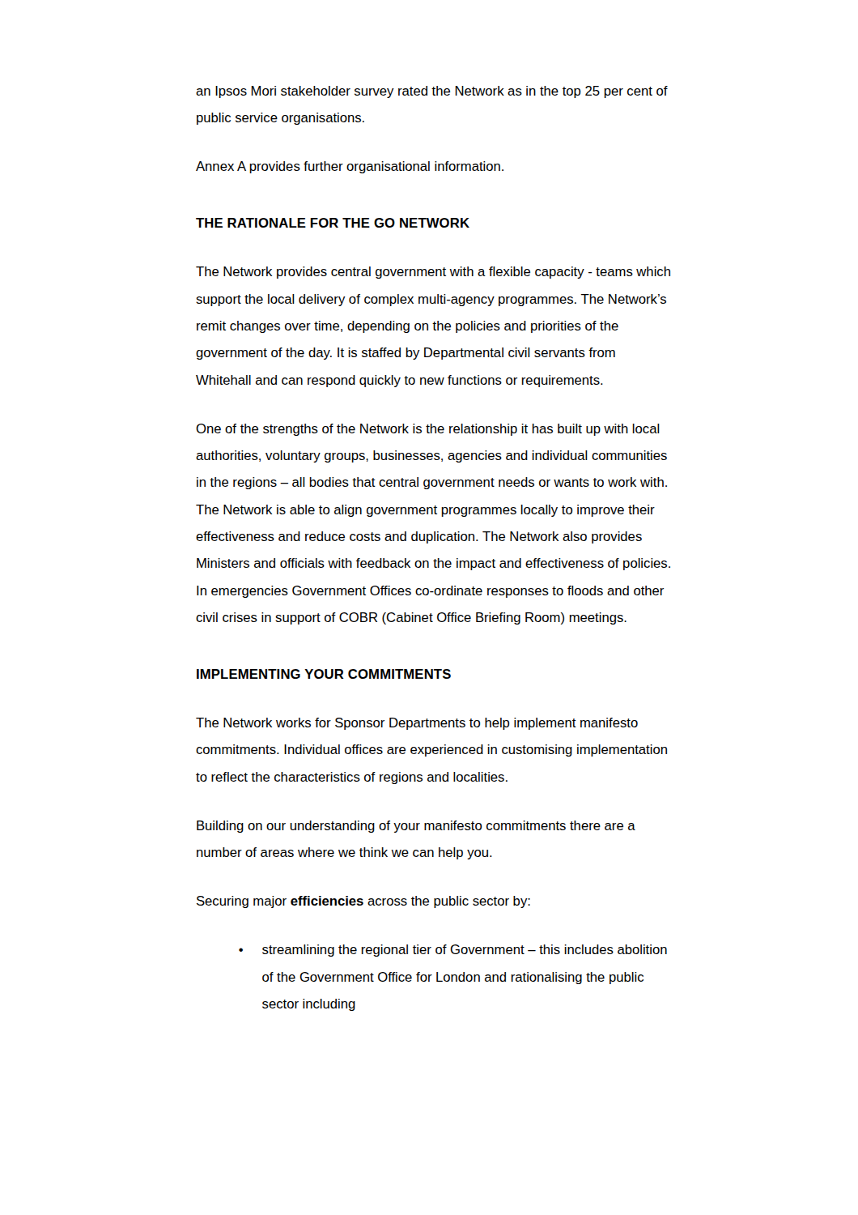an Ipsos Mori stakeholder survey rated the Network as in the top 25 per cent of public service organisations.
Annex A provides further organisational information.
The rationale for the GO Network
The Network provides central government with a flexible capacity - teams which support the local delivery of complex multi-agency programmes. The Network’s remit changes over time, depending on the policies and priorities of the government of the day. It is staffed by Departmental civil servants from Whitehall and can respond quickly to new functions or requirements.
One of the strengths of the Network is the relationship it has built up with local authorities, voluntary groups, businesses, agencies and individual communities in the regions – all bodies that central government needs or wants to work with. The Network is able to align government programmes locally to improve their effectiveness and reduce costs and duplication. The Network also provides Ministers and officials with feedback on the impact and effectiveness of policies. In emergencies Government Offices co-ordinate responses to floods and other civil crises in support of COBR (Cabinet Office Briefing Room) meetings.
Implementing your commitments
The Network works for Sponsor Departments to help implement manifesto commitments. Individual offices are experienced in customising implementation to reflect the characteristics of regions and localities.
Building on our understanding of your manifesto commitments there are a number of areas where we think we can help you.
Securing major efficiencies across the public sector by:
streamlining the regional tier of Government – this includes abolition of the Government Office for London and rationalising the public sector including